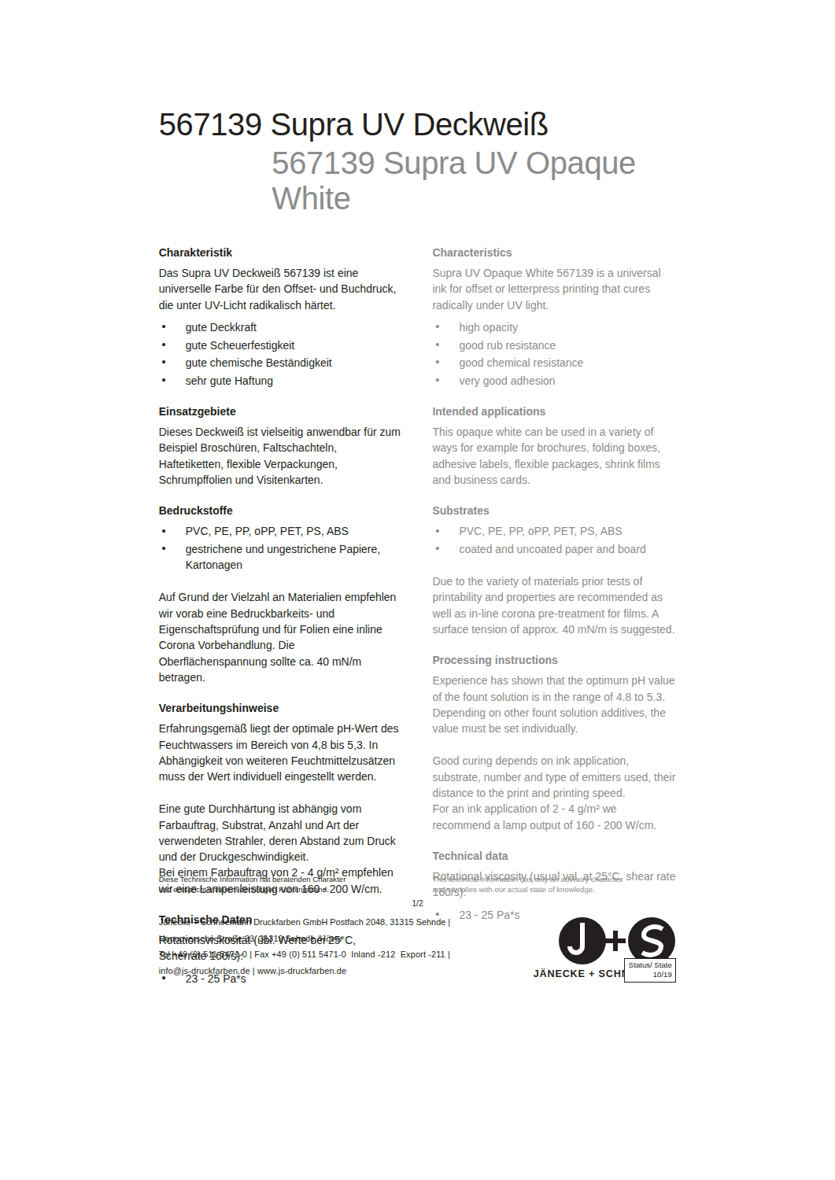567139 Supra UV Deckweiß
567139 Supra UV Opaque White
Charakteristik
Das Supra UV Deckweiß 567139 ist eine universelle Farbe für den Offset- und Buchdruck, die unter UV-Licht radikalisch härtet.
gute Deckkraft
gute Scheuerfestigkeit
gute chemische Beständigkeit
sehr gute Haftung
Einsatzgebiete
Dieses Deckweiß ist vielseitig anwendbar für zum Beispiel Broschüren, Faltschachteln, Haftetiketten, flexible Verpackungen, Schrumpffolien und Visitenkarten.
Bedruckstoffe
PVC, PE, PP, oPP, PET, PS, ABS
gestrichene und ungestrichene Papiere, Kartonagen
Auf Grund der Vielzahl an Materialien empfehlen wir vorab eine Bedruckbarkeits- und Eigenschaftsprüfung und für Folien eine inline Corona Vorbehandlung. Die Oberflächenspannung sollte ca. 40 mN/m betragen.
Verarbeitungshinweise
Erfahrungsgemäß liegt der optimale pH-Wert des Feucht­wassers im Bereich von 4,8 bis 5,3. In Abhängigkeit von weiteren Feuchtmittelzusätzen muss der Wert individuell eingestellt werden.
Eine gute Durchhärtung ist abhängig vom Farbauftrag, Substrat, Anzahl und Art der verwendeten Strahler, deren Abstand zum Druck und der Druckgeschwindigkeit.
Bei einem Farbauftrag von 2 - 4 g/m² empfehlen wir eine Lampenleistung von 160 - 200 W/cm.
Technische Daten
Rotationsviskosität (übl. Werte bei 25°C, Scherrate 160/s):
23 - 25 Pa*s
Characteristics
Supra UV Opaque White 567139 is a universal ink for offset or letterpress printing that cures radically under UV light.
high opacity
good rub resistance
good chemical resistance
very good adhesion
Intended applications
This opaque white can be used in a variety of ways for example for brochures, folding boxes, adhesive labels, flexible packages, shrink films and business cards.
Substrates
PVC, PE, PP, oPP, PET, PS, ABS
coated and uncoated paper and board
Due to the variety of materials prior tests of printability and properties are recommended as well as in-line corona pre-treatment for films. A surface tension of approx. 40 mN/m is suggested.
Processing instructions
Experience has shown that the optimum pH value of the fount solution is in the range of 4.8 to 5.3. Depending on other fount solution additives, the value must be set individually.
Good curing depends on ink application, substrate, number and type of emitters used, their distance to the print and printing speed.
For an ink application of 2 - 4 g/m² we recommend a lamp output of 160 - 200 W/cm.
Technical data
Rotational viscosity (usual val. at 25°C, shear rate 160/s):
23 - 25 Pa*s
Diese Technische Information hat beratenden Charakter
und entspricht unserem derzeitigen Kenntnisstand.
This technical information has only an advisory character
and complies with our actual state of knowledge.
1/2
Jänecke + Schneemann Druckfarben GmbH Postfach 2048, 31315 Sehnde | Hannoversche Straße 33, 31319 Sehnde /Höver
Tel +49 (0) 511 5471-0 | Fax +49 (0) 511 5471-0 Inland -212 Export -211 | info@js-druckfarben.de | www.js-druckfarben.de
JÄNECKE + SCHNEEMANN
Status/ State 10/19